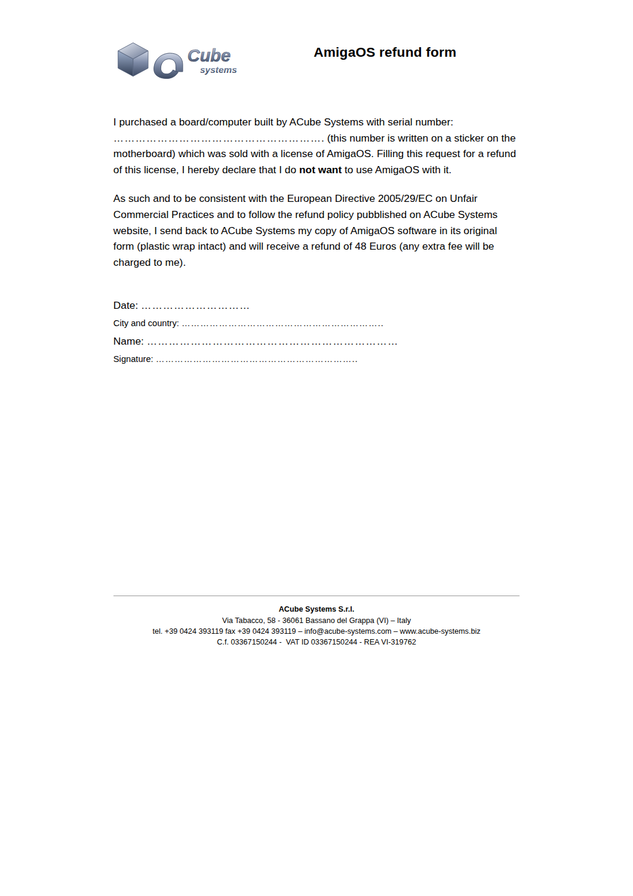Cube systems
AmigaOS refund form
I purchased a board/computer built by ACube Systems with serial number: …………………………………………………. (this number is written on a sticker on the motherboard) which was sold with a license of AmigaOS. Filling this request for a refund of this license, I hereby declare that I do not want to use AmigaOS with it.
As such and to be consistent with the European Directive 2005/29/EC on Unfair Commercial Practices and to follow the refund policy pubblished on ACube Systems website, I send back to ACube Systems my copy of AmigaOS software in its original form (plastic wrap intact) and will receive a refund of 48 Euros (any extra fee will be charged to me).
Date: …………………………
City and country: ………………………………………………………..
Name: ……………………………………………………………
Signature: ………………………………………………………..
ACube Systems S.r.l.
Via Tabacco, 58 - 36061 Bassano del Grappa (VI) – Italy
tel. +39 0424 393119 fax +39 0424 393119 – info@acube-systems.com – www.acube-systems.biz
C.f. 03367150244 - VAT ID 03367150244 - REA VI-319762